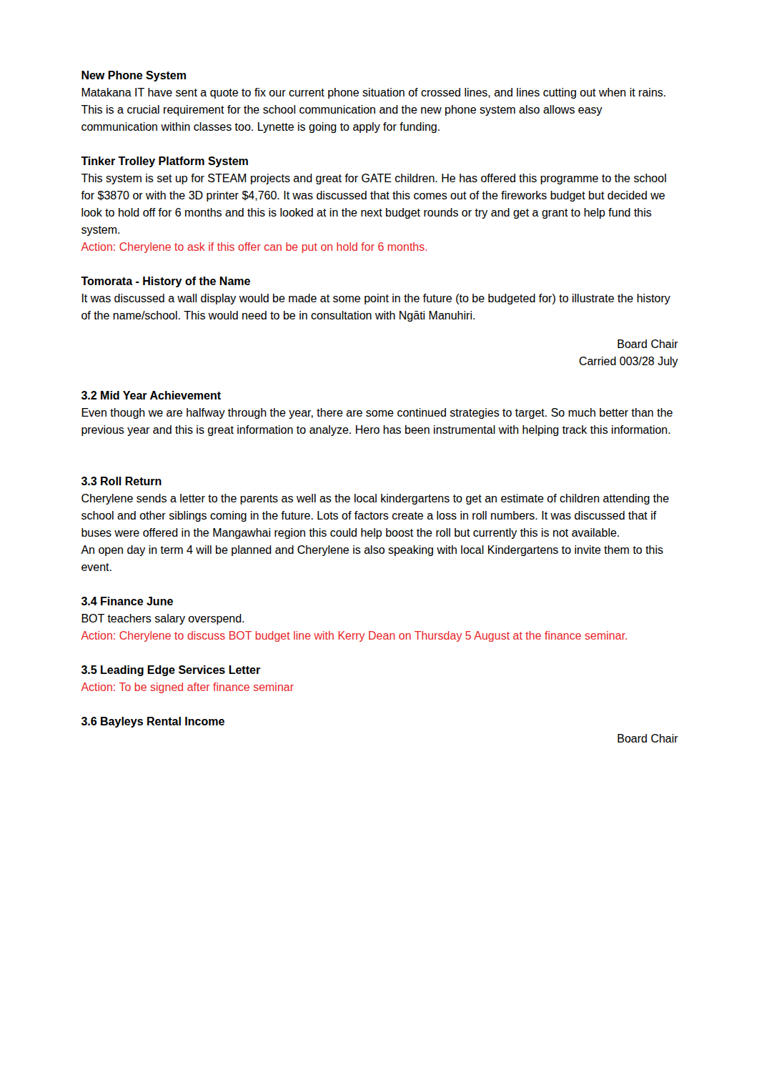New Phone System
Matakana IT have sent a quote to fix our current phone situation of crossed lines, and lines cutting out when it rains. This is a crucial requirement for the school communication and the new phone system also allows easy communication within classes too. Lynette is going to apply for funding.
Tinker Trolley Platform System
This system is set up for STEAM projects and great for GATE children. He has offered this programme to the school for $3870 or with the 3D printer $4,760. It was discussed that this comes out of the fireworks budget but decided we look to hold off for 6 months and this is looked at in the next budget rounds or try and get a grant to help fund this system.
Action: Cherylene to ask if this offer can be put on hold for 6 months.
Tomorata - History of the Name
It was discussed a wall display would be made at some point in the future (to be budgeted for) to illustrate the history of the name/school. This would need to be in consultation with Ngāti Manuhiri.
Board Chair
Carried 003/28 July
3.2 Mid Year Achievement
Even though we are halfway through the year, there are some continued strategies to target. So much better than the previous year and this is great information to analyze. Hero has been instrumental with helping track this information.
3.3 Roll Return
Cherylene sends a letter to the parents as well as the local kindergartens to get an estimate of children attending the school and other siblings coming in the future. Lots of factors create a loss in roll numbers. It was discussed that if buses were offered in the Mangawhai region this could help boost the roll but currently this is not available.
An open day in term 4 will be planned and Cherylene is also speaking with local Kindergartens to invite them to this event.
3.4 Finance June
BOT teachers salary overspend.
Action: Cherylene to discuss BOT budget line with Kerry Dean on Thursday 5 August at the finance seminar.
3.5 Leading Edge Services Letter
Action: To be signed after finance seminar
3.6 Bayleys Rental Income
Board Chair